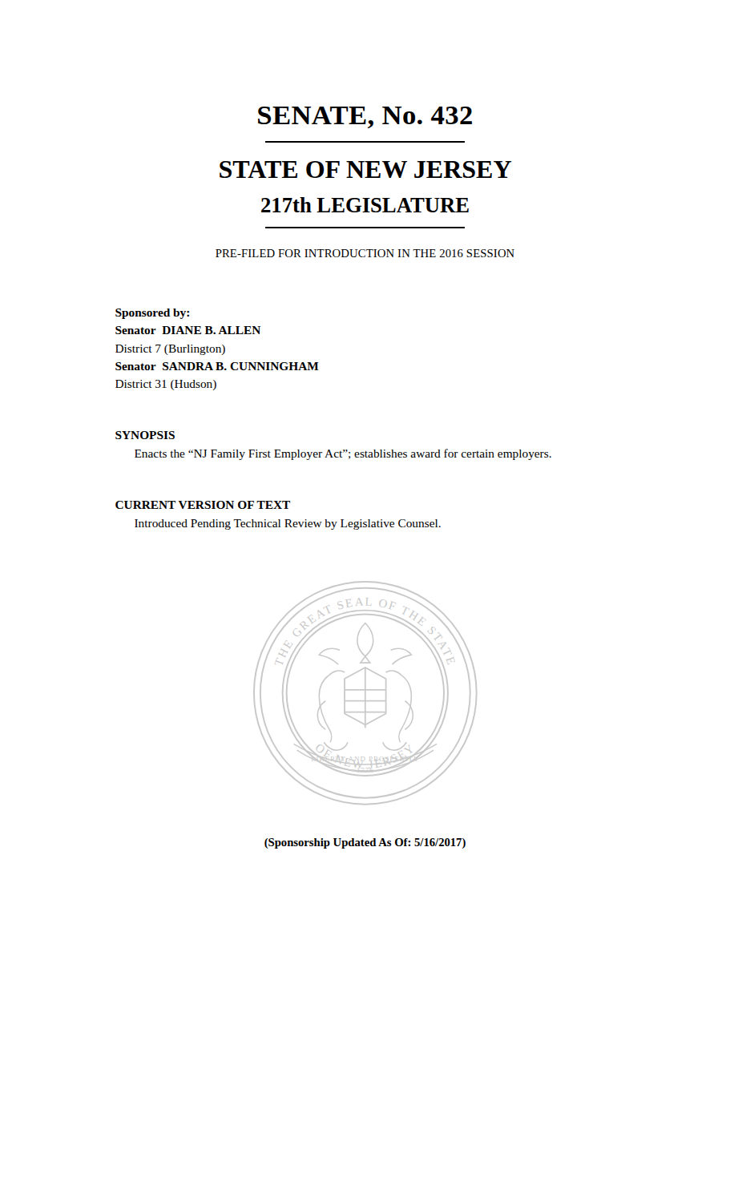SENATE, No. 432
STATE OF NEW JERSEY
217th LEGISLATURE
PRE-FILED FOR INTRODUCTION IN THE 2016 SESSION
Sponsored by:
Senator DIANE B. ALLEN
District 7 (Burlington)
Senator SANDRA B. CUNNINGHAM
District 31 (Hudson)
Synopsis
Enacts the “NJ Family First Employer Act”; establishes award for certain employers.
Current Version of Text
Introduced Pending Technical Review by Legislative Counsel.
THE GREAT SEAL OF THE STATE OF NEW JERSEY LIBERTY AND PROSPERITY 1776
(Sponsorship Updated As Of: 5/16/2017)